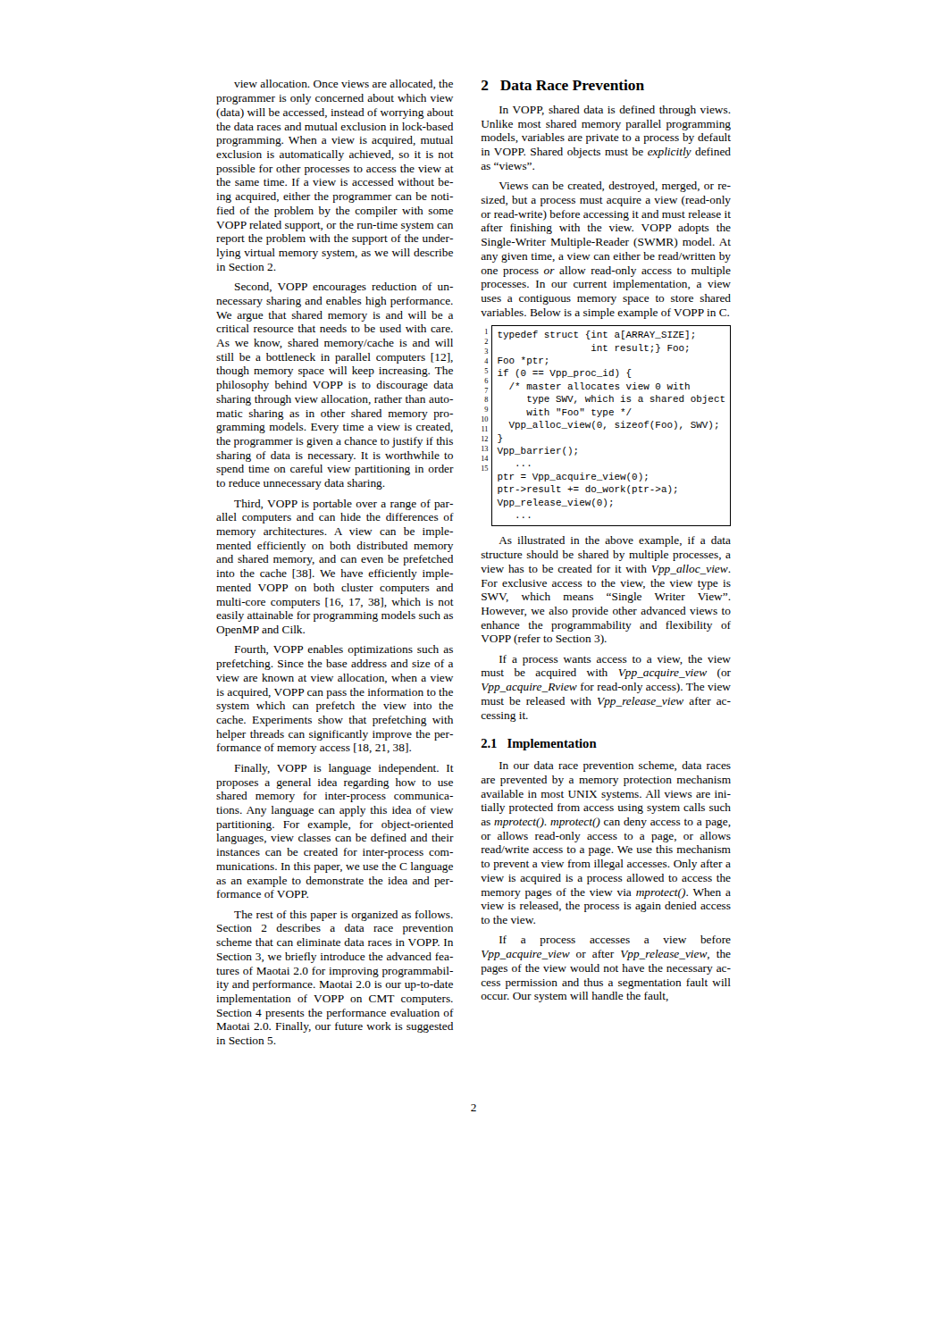view allocation. Once views are allocated, the programmer is only concerned about which view (data) will be accessed, instead of worrying about the data races and mutual exclusion in lock-based programming. When a view is acquired, mutual exclusion is automatically achieved, so it is not possible for other processes to access the view at the same time. If a view is accessed without being acquired, either the programmer can be notified of the problem by the compiler with some VOPP related support, or the run-time system can report the problem with the support of the underlying virtual memory system, as we will describe in Section 2.
Second, VOPP encourages reduction of unnecessary sharing and enables high performance. We argue that shared memory is and will be a critical resource that needs to be used with care. As we know, shared memory/cache is and will still be a bottleneck in parallel computers [12], though memory space will keep increasing. The philosophy behind VOPP is to discourage data sharing through view allocation, rather than automatic sharing as in other shared memory programming models. Every time a view is created, the programmer is given a chance to justify if this sharing of data is necessary. It is worthwhile to spend time on careful view partitioning in order to reduce unnecessary data sharing.
Third, VOPP is portable over a range of parallel computers and can hide the differences of memory architectures. A view can be implemented efficiently on both distributed memory and shared memory, and can even be prefetched into the cache [38]. We have efficiently implemented VOPP on both cluster computers and multi-core computers [16, 17, 38], which is not easily attainable for programming models such as OpenMP and Cilk.
Fourth, VOPP enables optimizations such as prefetching. Since the base address and size of a view are known at view allocation, when a view is acquired, VOPP can pass the information to the system which can prefetch the view into the cache. Experiments show that prefetching with helper threads can significantly improve the performance of memory access [18, 21, 38].
Finally, VOPP is language independent. It proposes a general idea regarding how to use shared memory for inter-process communications. Any language can apply this idea of view partitioning. For example, for object-oriented languages, view classes can be defined and their instances can be created for inter-process communications. In this paper, we use the C language as an example to demonstrate the idea and performance of VOPP.
The rest of this paper is organized as follows. Section 2 describes a data race prevention scheme that can eliminate data races in VOPP. In Section 3, we briefly introduce the advanced features of Maotai 2.0 for improving programmability and performance. Maotai 2.0 is our up-to-date implementation of VOPP on CMT computers. Section 4 presents the performance evaluation of Maotai 2.0. Finally, our future work is suggested in Section 5.
2 Data Race Prevention
In VOPP, shared data is defined through views. Unlike most shared memory parallel programming models, variables are private to a process by default in VOPP. Shared objects must be explicitly defined as “views”.
Views can be created, destroyed, merged, or resized, but a process must acquire a view (read-only or read-write) before accessing it and must release it after finishing with the view. VOPP adopts the Single-Writer Multiple-Reader (SWMR) model. At any given time, a view can either be read/written by one process or allow read-only access to multiple processes. In our current implementation, a view uses a contiguous memory space to store shared variables. Below is a simple example of VOPP in C.
1
2
3
4
5
6
7
8
9
10
11
12
13
14
15
typedef struct {int a[ARRAY_SIZE]; int result;} Foo; Foo *ptr; if (0 == Vpp_proc_id) { /* master allocates view 0 with type SWV, which is a shared object with "Foo" type */ Vpp_alloc_view(0, sizeof(Foo), SWV); } Vpp_barrier(); ... ptr = Vpp_acquire_view(0); ptr->result += do_work(ptr->a); Vpp_release_view(0); ...
As illustrated in the above example, if a data structure should be shared by multiple processes, a view has to be created for it with Vpp_alloc_view. For exclusive access to the view, the view type is SWV, which means “Single Writer View”. However, we also provide other advanced views to enhance the programmability and flexibility of VOPP (refer to Section 3).
If a process wants access to a view, the view must be acquired with Vpp_acquire_view (or Vpp_acquire_Rview for read-only access). The view must be released with Vpp_release_view after accessing it.
2.1 Implementation
In our data race prevention scheme, data races are prevented by a memory protection mechanism available in most UNIX systems. All views are initially protected from access using system calls such as mprotect(). mprotect() can deny access to a page, or allows read-only access to a page, or allows read/write access to a page. We use this mechanism to prevent a view from illegal accesses. Only after a view is acquired is a process allowed to access the memory pages of the view via mprotect(). When a view is released, the process is again denied access to the view.
If a process accesses a view before Vpp_acquire_view or after Vpp_release_view, the pages of the view would not have the necessary access permission and thus a segmentation fault will occur. Our system will handle the fault,
2